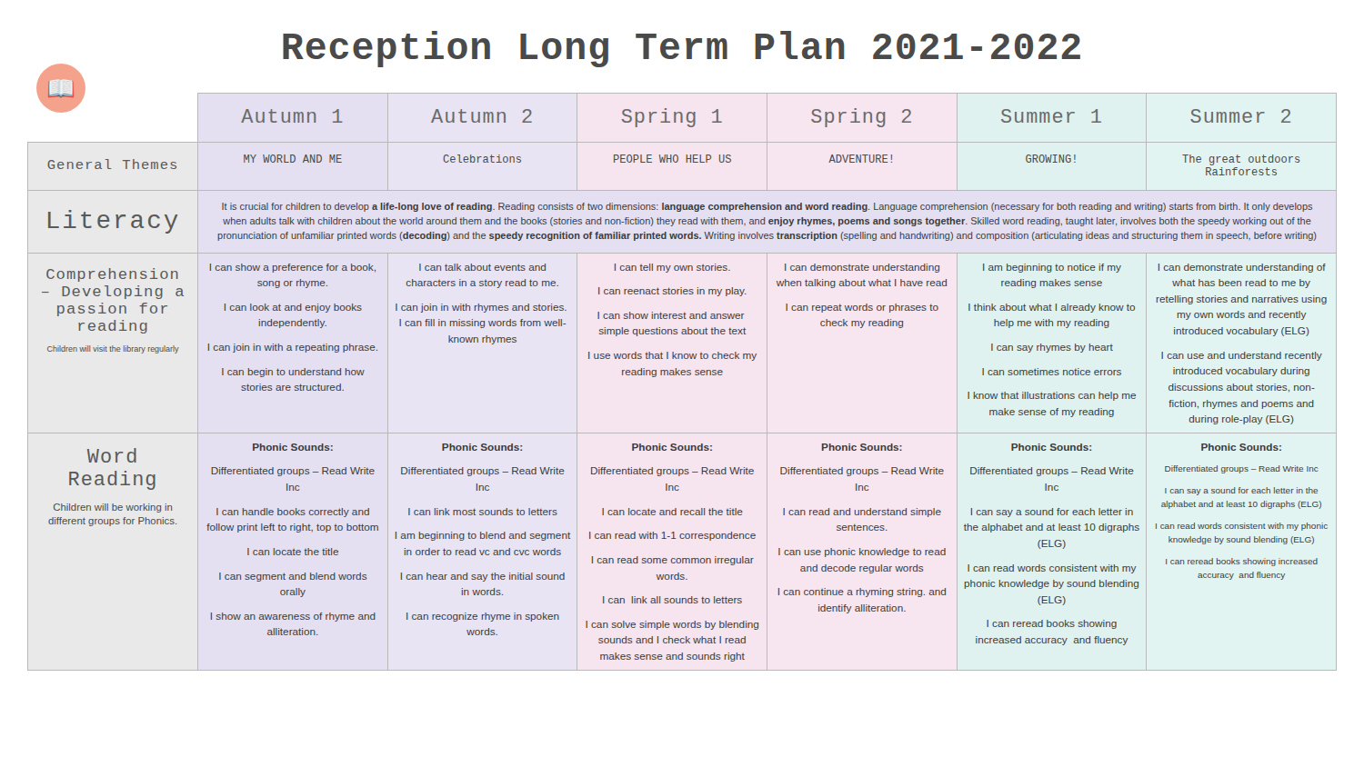📖
Reception Long Term Plan 2021-2022
| | Autumn 1 | Autumn 2 | Spring 1 | Spring 2 | Summer 1 | Summer 2 |
| General Themes | MY world and me | Celebrations | People who help us | adventure! | growing! | The great outdoors Rainforests |
| Literacy | It is crucial for children to develop a life-long love of reading . Reading consists of two dimensions: language comprehension and word reading . Language comprehension (necessary for both reading and writing) starts from birth. It only develops when adults talk with children about the world around them and the books (stories and non-fiction) they read with them, and enjoy rhymes, poems and songs together . Skilled word reading, taught later, involves both the speedy working out of the pronunciation of unfamiliar printed words ( decoding ) and the speedy recognition of familiar printed words. Writing involves transcription (spelling and handwriting) and composition (articulating ideas and structuring them in speech, before writing) |
| Comprehension – Developing a passion for reading Children will visit the library regularly | I can show a preference for a book, song or rhyme. I can look at and enjoy books independently. I can join in with a repeating phrase. I can begin to understand how stories are structured. | I can talk about events and characters in a story read to me. I can join in with rhymes and stories. I can fill in missing words from well-known rhymes | I can tell my own stories. I can reenact stories in my play. I can show interest and answer simple questions about the text I use words that I know to check my reading makes sense | I can demonstrate understanding when talking about what I have read I can repeat words or phrases to check my reading | I am beginning to notice if my reading makes sense I think about what I already know to help me with my reading I can say rhymes by heart I can sometimes notice errors I know that illustrations can help me make sense of my reading | I can demonstrate understanding of what has been read to me by retelling stories and narratives using my own words and recently introduced vocabulary (ELG) I can use and understand recently introduced vocabulary during discussions about stories, non-fiction, rhymes and poems and during role-play (ELG) |
| Word Reading Children will be working in different groups for Phonics. | Phonic Sounds: Differentiated groups – Read Write Inc I can handle books correctly and follow print left to right, top to bottom I can locate the title I can segment and blend words orally I show an awareness of rhyme and alliteration. | Phonic Sounds: Differentiated groups – Read Write Inc I can link most sounds to letters I am beginning to blend and segment in order to read vc and cvc words I can hear and say the initial sound in words. I can recognize rhyme in spoken words. | Phonic Sounds: Differentiated groups – Read Write Inc I can locate and recall the title I can read with 1-1 correspondence I can read some common irregular words. I can link all sounds to letters I can solve simple words by blending sounds and I check what I read makes sense and sounds right | Phonic Sounds: Differentiated groups – Read Write Inc I can read and understand simple sentences. I can use phonic knowledge to read and decode regular words I can continue a rhyming string. and identify alliteration. | Phonic Sounds: Differentiated groups – Read Write Inc I can say a sound for each letter in the alphabet and at least 10 digraphs (ELG) I can read words consistent with my phonic knowledge by sound blending (ELG) I can reread books showing increased accuracy and fluency | Phonic Sounds: Differentiated groups – Read Write Inc I can say a sound for each letter in the alphabet and at least 10 digraphs (ELG) I can read words consistent with my phonic knowledge by sound blending (ELG) I can reread books showing increased accuracy and fluency |